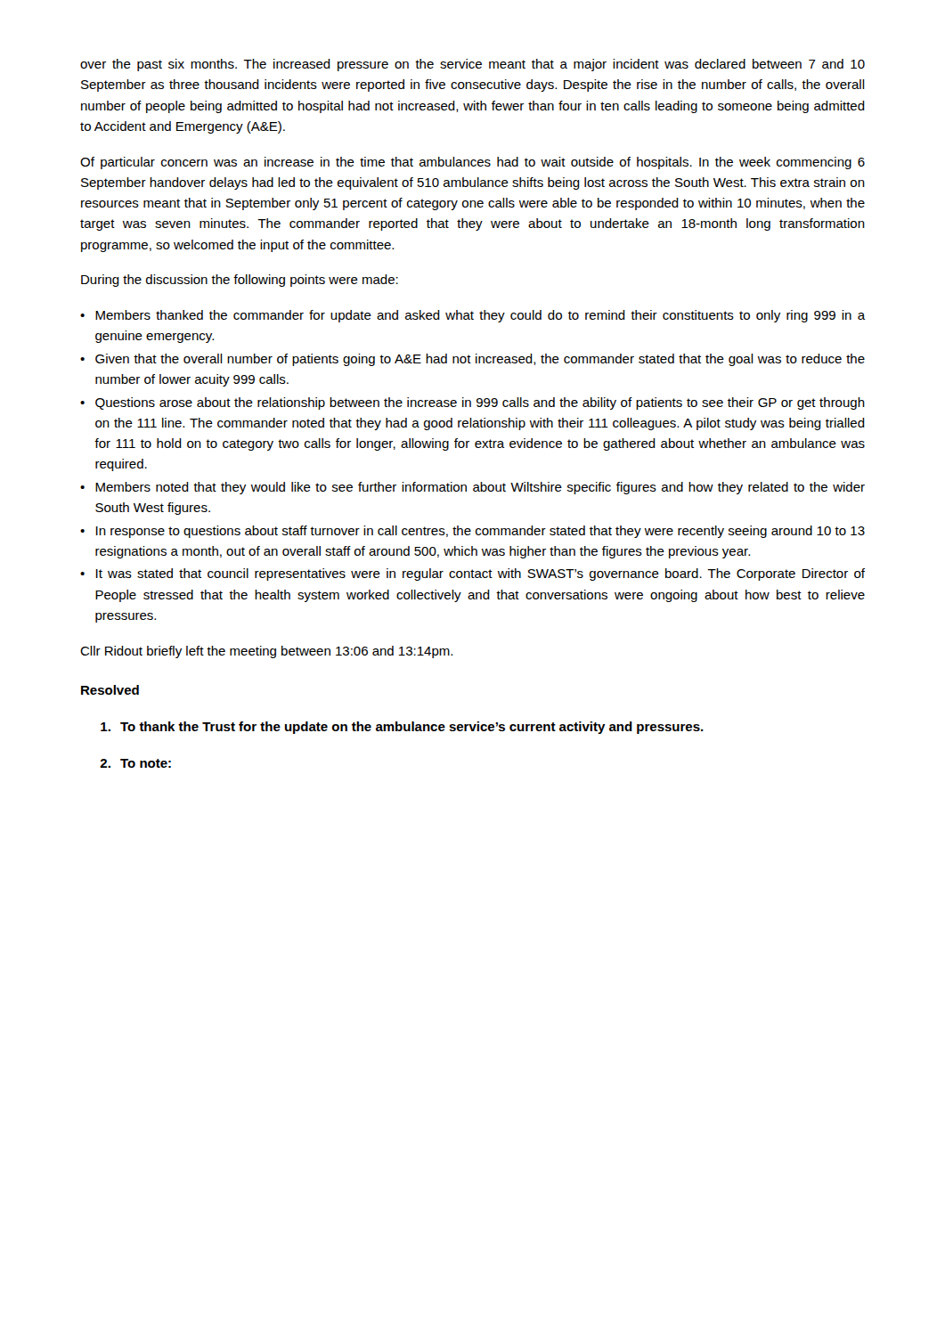over the past six months. The increased pressure on the service meant that a major incident was declared between 7 and 10 September as three thousand incidents were reported in five consecutive days. Despite the rise in the number of calls, the overall number of people being admitted to hospital had not increased, with fewer than four in ten calls leading to someone being admitted to Accident and Emergency (A&E).
Of particular concern was an increase in the time that ambulances had to wait outside of hospitals. In the week commencing 6 September handover delays had led to the equivalent of 510 ambulance shifts being lost across the South West. This extra strain on resources meant that in September only 51 percent of category one calls were able to be responded to within 10 minutes, when the target was seven minutes. The commander reported that they were about to undertake an 18-month long transformation programme, so welcomed the input of the committee.
During the discussion the following points were made:
Members thanked the commander for update and asked what they could do to remind their constituents to only ring 999 in a genuine emergency.
Given that the overall number of patients going to A&E had not increased, the commander stated that the goal was to reduce the number of lower acuity 999 calls.
Questions arose about the relationship between the increase in 999 calls and the ability of patients to see their GP or get through on the 111 line. The commander noted that they had a good relationship with their 111 colleagues. A pilot study was being trialled for 111 to hold on to category two calls for longer, allowing for extra evidence to be gathered about whether an ambulance was required.
Members noted that they would like to see further information about Wiltshire specific figures and how they related to the wider South West figures.
In response to questions about staff turnover in call centres, the commander stated that they were recently seeing around 10 to 13 resignations a month, out of an overall staff of around 500, which was higher than the figures the previous year.
It was stated that council representatives were in regular contact with SWAST’s governance board. The Corporate Director of People stressed that the health system worked collectively and that conversations were ongoing about how best to relieve pressures.
Cllr Ridout briefly left the meeting between 13:06 and 13:14pm.
Resolved
To thank the Trust for the update on the ambulance service’s current activity and pressures.
To note: